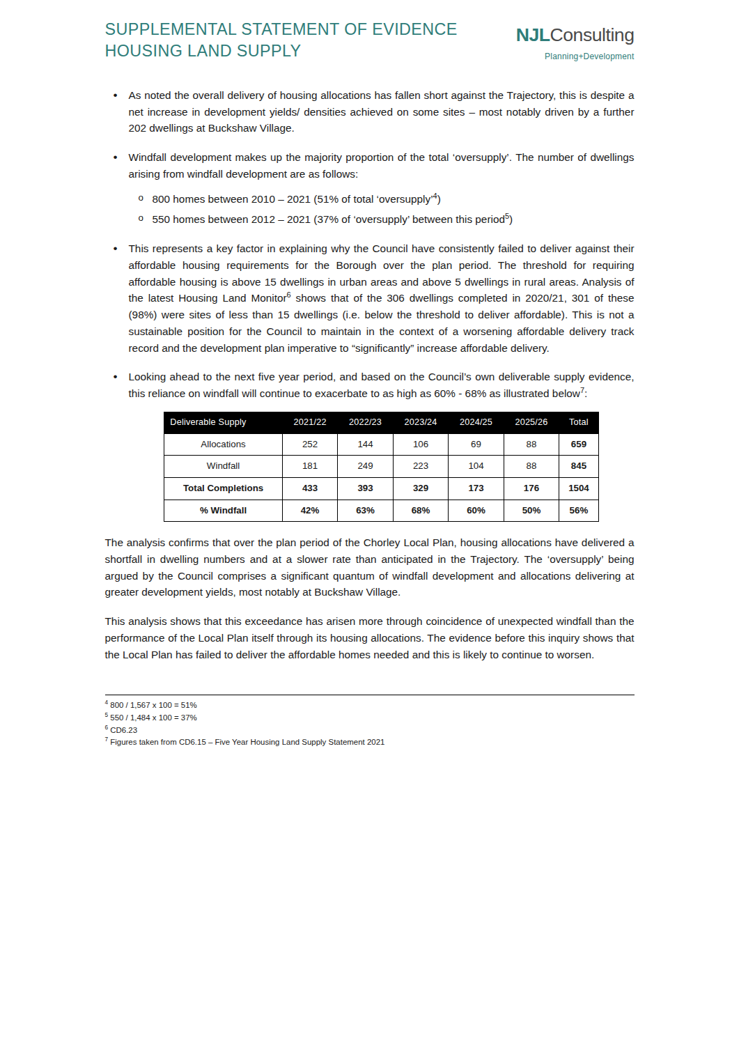Supplemental Statement of Evidence
Housing Land Supply
NJL Consulting
Planning+Development
As noted the overall delivery of housing allocations has fallen short against the Trajectory, this is despite a net increase in development yields/ densities achieved on some sites – most notably driven by a further 202 dwellings at Buckshaw Village.
Windfall development makes up the majority proportion of the total ‘oversupply’. The number of dwellings arising from windfall development are as follows:
800 homes between 2010 – 2021 (51% of total ‘oversupply’4)
550 homes between 2012 – 2021 (37% of ‘oversupply’ between this period5)
This represents a key factor in explaining why the Council have consistently failed to deliver against their affordable housing requirements for the Borough over the plan period. The threshold for requiring affordable housing is above 15 dwellings in urban areas and above 5 dwellings in rural areas. Analysis of the latest Housing Land Monitor6 shows that of the 306 dwellings completed in 2020/21, 301 of these (98%) were sites of less than 15 dwellings (i.e. below the threshold to deliver affordable). This is not a sustainable position for the Council to maintain in the context of a worsening affordable delivery track record and the development plan imperative to “significantly” increase affordable delivery.
Looking ahead to the next five year period, and based on the Council’s own deliverable supply evidence, this reliance on windfall will continue to exacerbate to as high as 60% - 68% as illustrated below7:
| Deliverable Supply | 2021/22 | 2022/23 | 2023/24 | 2024/25 | 2025/26 | Total |
| --- | --- | --- | --- | --- | --- | --- |
| Allocations | 252 | 144 | 106 | 69 | 88 | 659 |
| Windfall | 181 | 249 | 223 | 104 | 88 | 845 |
| Total Completions | 433 | 393 | 329 | 173 | 176 | 1504 |
| % Windfall | 42% | 63% | 68% | 60% | 50% | 56% |
The analysis confirms that over the plan period of the Chorley Local Plan, housing allocations have delivered a shortfall in dwelling numbers and at a slower rate than anticipated in the Trajectory. The ‘oversupply’ being argued by the Council comprises a significant quantum of windfall development and allocations delivering at greater development yields, most notably at Buckshaw Village.
This analysis shows that this exceedance has arisen more through coincidence of unexpected windfall than the performance of the Local Plan itself through its housing allocations. The evidence before this inquiry shows that the Local Plan has failed to deliver the affordable homes needed and this is likely to continue to worsen.
4 800 / 1,567 x 100 = 51%
5 550 / 1,484 x 100 = 37%
6 CD6.23
7 Figures taken from CD6.15 – Five Year Housing Land Supply Statement 2021